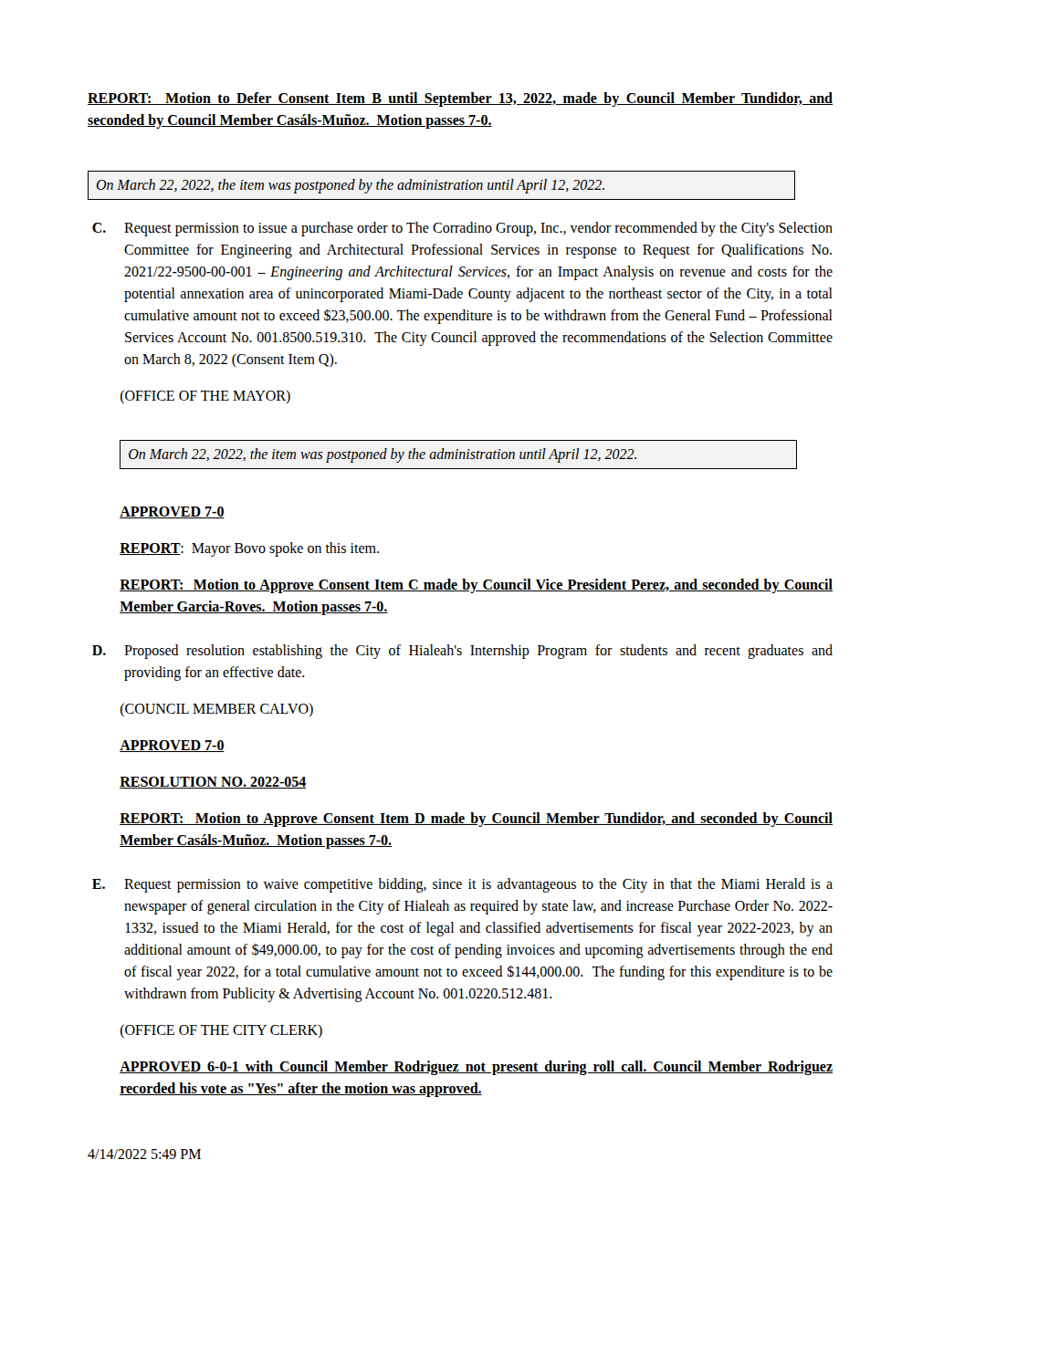REPORT: Motion to Defer Consent Item B until September 13, 2022, made by Council Member Tundidor, and seconded by Council Member Casáls-Muñoz. Motion passes 7-0.
On March 22, 2022, the item was postponed by the administration until April 12, 2022.
C.
Request permission to issue a purchase order to The Corradino Group, Inc., vendor recommended by the City's Selection Committee for Engineering and Architectural Professional Services in response to Request for Qualifications No. 2021/22-9500-00-001 – Engineering and Architectural Services, for an Impact Analysis on revenue and costs for the potential annexation area of unincorporated Miami-Dade County adjacent to the northeast sector of the City, in a total cumulative amount not to exceed $23,500.00. The expenditure is to be withdrawn from the General Fund – Professional Services Account No. 001.8500.519.310. The City Council approved the recommendations of the Selection Committee on March 8, 2022 (Consent Item Q).
(OFFICE OF THE MAYOR)
On March 22, 2022, the item was postponed by the administration until April 12, 2022.
APPROVED 7-0
REPORT: Mayor Bovo spoke on this item.
REPORT: Motion to Approve Consent Item C made by Council Vice President Perez, and seconded by Council Member Garcia-Roves. Motion passes 7-0.
D.
Proposed resolution establishing the City of Hialeah's Internship Program for students and recent graduates and providing for an effective date.
(COUNCIL MEMBER CALVO)
APPROVED 7-0
RESOLUTION NO. 2022-054
REPORT: Motion to Approve Consent Item D made by Council Member Tundidor, and seconded by Council Member Casáls-Muñoz. Motion passes 7-0.
E.
Request permission to waive competitive bidding, since it is advantageous to the City in that the Miami Herald is a newspaper of general circulation in the City of Hialeah as required by state law, and increase Purchase Order No. 2022-1332, issued to the Miami Herald, for the cost of legal and classified advertisements for fiscal year 2022-2023, by an additional amount of $49,000.00, to pay for the cost of pending invoices and upcoming advertisements through the end of fiscal year 2022, for a total cumulative amount not to exceed $144,000.00. The funding for this expenditure is to be withdrawn from Publicity & Advertising Account No. 001.0220.512.481.
(OFFICE OF THE CITY CLERK)
APPROVED 6-0-1 with Council Member Rodriguez not present during roll call. Council Member Rodriguez recorded his vote as "Yes" after the motion was approved.
4/14/2022 5:49 PM